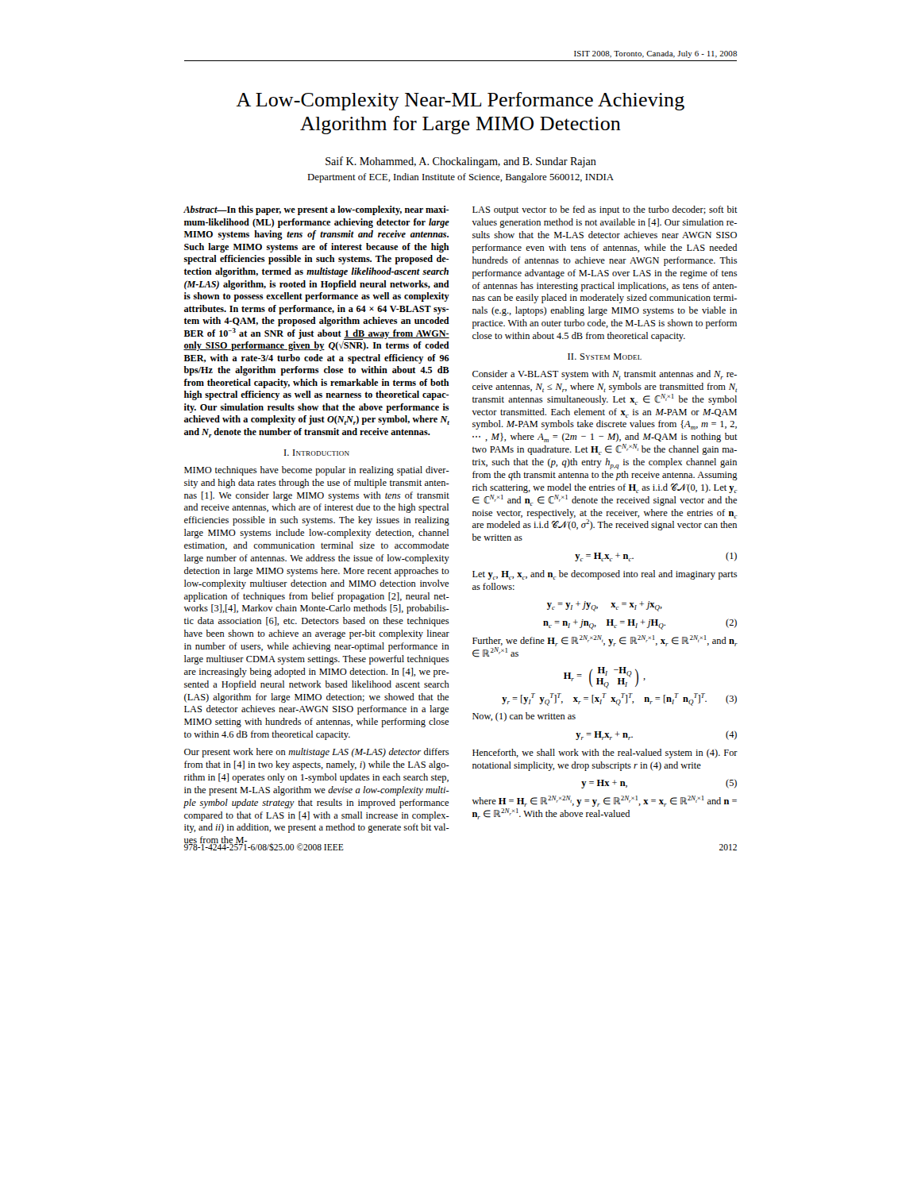ISIT 2008, Toronto, Canada, July 6 - 11, 2008
A Low-Complexity Near-ML Performance Achieving
Algorithm for Large MIMO Detection
Saif K. Mohammed, A. Chockalingam, and B. Sundar Rajan
Department of ECE, Indian Institute of Science, Bangalore 560012, INDIA
Abstract—In this paper, we present a low-complexity, near maximum-likelihood (ML) performance achieving detector for large MIMO systems having tens of transmit and receive antennas. Such large MIMO systems are of interest because of the high spectral efficiencies possible in such systems. The proposed detection algorithm, termed as multistage likelihood-ascent search (M-LAS) algorithm, is rooted in Hopfield neural networks, and is shown to possess excellent performance as well as complexity attributes. In terms of performance, in a 64 × 64 V-BLAST system with 4-QAM, the proposed algorithm achieves an uncoded BER of 10−3 at an SNR of just about 1 dB away from AWGN-only SISO performance given by Q(√SNR). In terms of coded BER, with a rate-3/4 turbo code at a spectral efficiency of 96 bps/Hz the algorithm performs close to within about 4.5 dB from theoretical capacity, which is remarkable in terms of both high spectral efficiency as well as nearness to theoretical capacity. Our simulation results show that the above performance is achieved with a complexity of just O(NtNr) per symbol, where Nt and Nr denote the number of transmit and receive antennas.
I. Introduction
MIMO techniques have become popular in realizing spatial diversity and high data rates through the use of multiple transmit antennas [1]. We consider large MIMO systems with tens of transmit and receive antennas, which are of interest due to the high spectral efficiencies possible in such systems. The key issues in realizing large MIMO systems include low-complexity detection, channel estimation, and communication terminal size to accommodate large number of antennas. We address the issue of low-complexity detection in large MIMO systems here. More recent approaches to low-complexity multiuser detection and MIMO detection involve application of techniques from belief propagation [2], neural networks [3],[4], Markov chain Monte-Carlo methods [5], probabilistic data association [6], etc. Detectors based on these techniques have been shown to achieve an average per-bit complexity linear in number of users, while achieving near-optimal performance in large multiuser CDMA system settings. These powerful techniques are increasingly being adopted in MIMO detection. In [4], we presented a Hopfield neural network based likelihood ascent search (LAS) algorithm for large MIMO detection; we showed that the LAS detector achieves near-AWGN SISO performance in a large MIMO setting with hundreds of antennas, while performing close to within 4.6 dB from theoretical capacity.
Our present work here on multistage LAS (M-LAS) detector differs from that in [4] in two key aspects, namely, i) while the LAS algorithm in [4] operates only on 1-symbol updates in each search step, in the present M-LAS algorithm we devise a low-complexity multiple symbol update strategy that results in improved performance compared to that of LAS in [4] with a small increase in complexity, and ii) in addition, we present a method to generate soft bit values from the M-
LAS output vector to be fed as input to the turbo decoder; soft bit values generation method is not available in [4]. Our simulation results show that the M-LAS detector achieves near AWGN SISO performance even with tens of antennas, while the LAS needed hundreds of antennas to achieve near AWGN performance. This performance advantage of M-LAS over LAS in the regime of tens of antennas has interesting practical implications, as tens of antennas can be easily placed in moderately sized communication terminals (e.g., laptops) enabling large MIMO systems to be viable in practice. With an outer turbo code, the M-LAS is shown to perform close to within about 4.5 dB from theoretical capacity.
II. System Model
Consider a V-BLAST system with Nt transmit antennas and Nr receive antennas, Nt ≤ Nr, where Nt symbols are transmitted from Nt transmit antennas simultaneously. Let xc ∈ ℂNt×1 be the symbol vector transmitted. Each element of xc is an M-PAM or M-QAM symbol. M-PAM symbols take discrete values from {Am, m = 1, 2, ⋯ , M}, where Am = (2m − 1 − M), and M-QAM is nothing but two PAMs in quadrature. Let Hc ∈ ℂNr×Nt be the channel gain matrix, such that the (p, q)th entry hp,q is the complex channel gain from the qth transmit antenna to the pth receive antenna. Assuming rich scattering, we model the entries of Hc as i.i.d 𝒞𝒩(0, 1). Let yc ∈ ℂNr×1 and nc ∈ ℂNr×1 denote the received signal vector and the noise vector, respectively, at the receiver, where the entries of nc are modeled as i.i.d 𝒞𝒩(0, σ2). The received signal vector can then be written as
yc = Hcxc + nc. (1)
Let yc, Hc, xc, and nc be decomposed into real and imaginary parts as follows:
yc = yI + jyQ, xc = xI + jxQ,
nc = nI + jnQ, Hc = HI + jHQ. (2)
Further, we define Hr ∈ ℝ2Nr×2Nt, yr ∈ ℝ2Nr×1, xr ∈ ℝ2Nt×1, and nr ∈ ℝ2Nr×1 as
Hr = (
| H I | − H Q |
| H Q | H I |
),
yr = [yIT yQT]T, xr = [xIT xQT]T, nr = [nIT nQT]T. (3)
Now, (1) can be written as
yr = Hrxr + nr. (4)
Henceforth, we shall work with the real-valued system in (4). For notational simplicity, we drop subscripts r in (4) and write
y = Hx + n, (5)
where H = Hr ∈ ℝ2Nr×2Nt, y = yr ∈ ℝ2Nr×1, x = xr ∈ ℝ2Nt×1 and n = nr ∈ ℝ2Nr×1. With the above real-valued
978-1-4244-2571-6/08/$25.00 ©2008 IEEE
2012